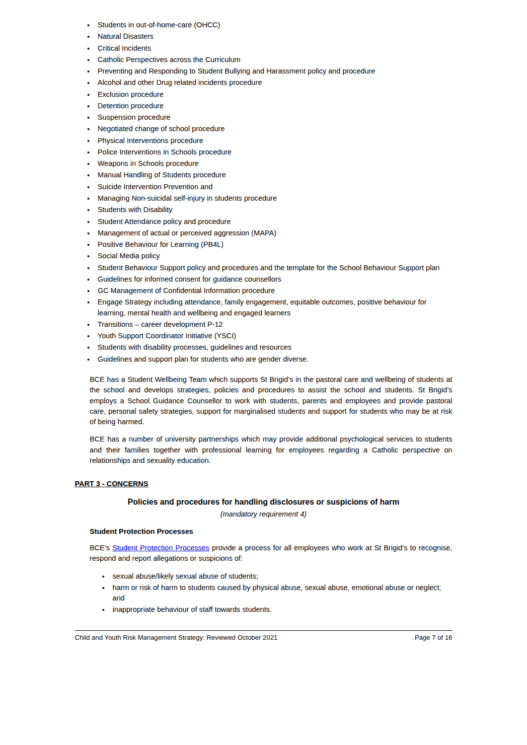Students in out-of-home-care (OHCC)
Natural Disasters
Critical Incidents
Catholic Perspectives across the Curriculum
Preventing and Responding to Student Bullying and Harassment policy and procedure
Alcohol and other Drug related incidents procedure
Exclusion procedure
Detention procedure
Suspension procedure
Negotiated change of school procedure
Physical Interventions procedure
Police Interventions in Schools procedure
Weapons in Schools procedure
Manual Handling of Students procedure
Suicide Intervention Prevention and
Managing Non-suicidal self-injury in students procedure
Students with Disability
Student Attendance policy and procedure
Management of actual or perceived aggression (MAPA)
Positive Behaviour for Learning (PB4L)
Social Media policy
Student Behaviour Support policy and procedures and the template for the School Behaviour Support plan
Guidelines for informed consent for guidance counsellors
GC Management of Confidential Information procedure
Engage Strategy including attendance, family engagement, equitable outcomes, positive behaviour for learning, mental health and wellbeing and engaged learners
Transitions – career development P-12
Youth Support Coordinator Initiative (YSCI)
Students with disability processes, guidelines and resources
Guidelines and support plan for students who are gender diverse.
BCE has a Student Wellbeing Team which supports St Brigid’s in the pastoral care and wellbeing of students at the school and develops strategies, policies and procedures to assist the school and students. St Brigid’s employs a School Guidance Counsellor to work with students, parents and employees and provide pastoral care, personal safety strategies, support for marginalised students and support for students who may be at risk of being harmed.
BCE has a number of university partnerships which may provide additional psychological services to students and their families together with professional learning for employees regarding a Catholic perspective on relationships and sexuality education.
PART 3 - CONCERNS
Policies and procedures for handling disclosures or suspicions of harm
(mandatory requirement 4)
Student Protection Processes
BCE’s Student Protection Processes provide a process for all employees who work at St Brigid’s to recognise, respond and report allegations or suspicions of:
sexual abuse/likely sexual abuse of students;
harm or risk of harm to students caused by physical abuse, sexual abuse, emotional abuse or neglect; and
inappropriate behaviour of staff towards students.
Child and Youth Risk Management Strategy: Reviewed October 2021 Page 7 of 16